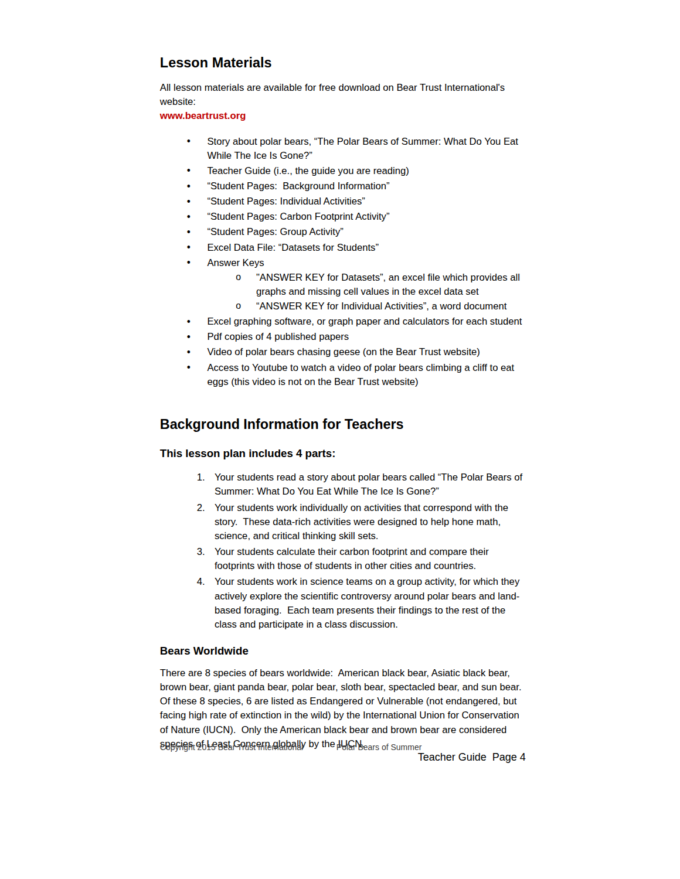Lesson Materials
All lesson materials are available for free download on Bear Trust International's website:
www.beartrust.org
Story about polar bears, “The Polar Bears of Summer: What Do You Eat While The Ice Is Gone?”
Teacher Guide (i.e., the guide you are reading)
“Student Pages: Background Information”
“Student Pages: Individual Activities”
“Student Pages: Carbon Footprint Activity”
“Student Pages: Group Activity”
Excel Data File: “Datasets for Students”
Answer Keys
"ANSWER KEY for Datasets”, an excel file which provides all graphs and missing cell values in the excel data set
“ANSWER KEY for Individual Activities”, a word document
Excel graphing software, or graph paper and calculators for each student
Pdf copies of 4 published papers
Video of polar bears chasing geese (on the Bear Trust website)
Access to Youtube to watch a video of polar bears climbing a cliff to eat eggs (this video is not on the Bear Trust website)
Background Information for Teachers
This lesson plan includes 4 parts:
Your students read a story about polar bears called “The Polar Bears of Summer: What Do You Eat While The Ice Is Gone?”
Your students work individually on activities that correspond with the story. These data-rich activities were designed to help hone math, science, and critical thinking skill sets.
Your students calculate their carbon footprint and compare their footprints with those of students in other cities and countries.
Your students work in science teams on a group activity, for which they actively explore the scientific controversy around polar bears and land-based foraging. Each team presents their findings to the rest of the class and participate in a class discussion.
Bears Worldwide
There are 8 species of bears worldwide: American black bear, Asiatic black bear, brown bear, giant panda bear, polar bear, sloth bear, spectacled bear, and sun bear. Of these 8 species, 6 are listed as Endangered or Vulnerable (not endangered, but facing high rate of extinction in the wild) by the International Union for Conservation of Nature (IUCN). Only the American black bear and brown bear are considered species of Least Concern globally by the IUCN.
Copyright 2015 Bear Trust International Polar Bears of Summer Teacher Guide Page 4